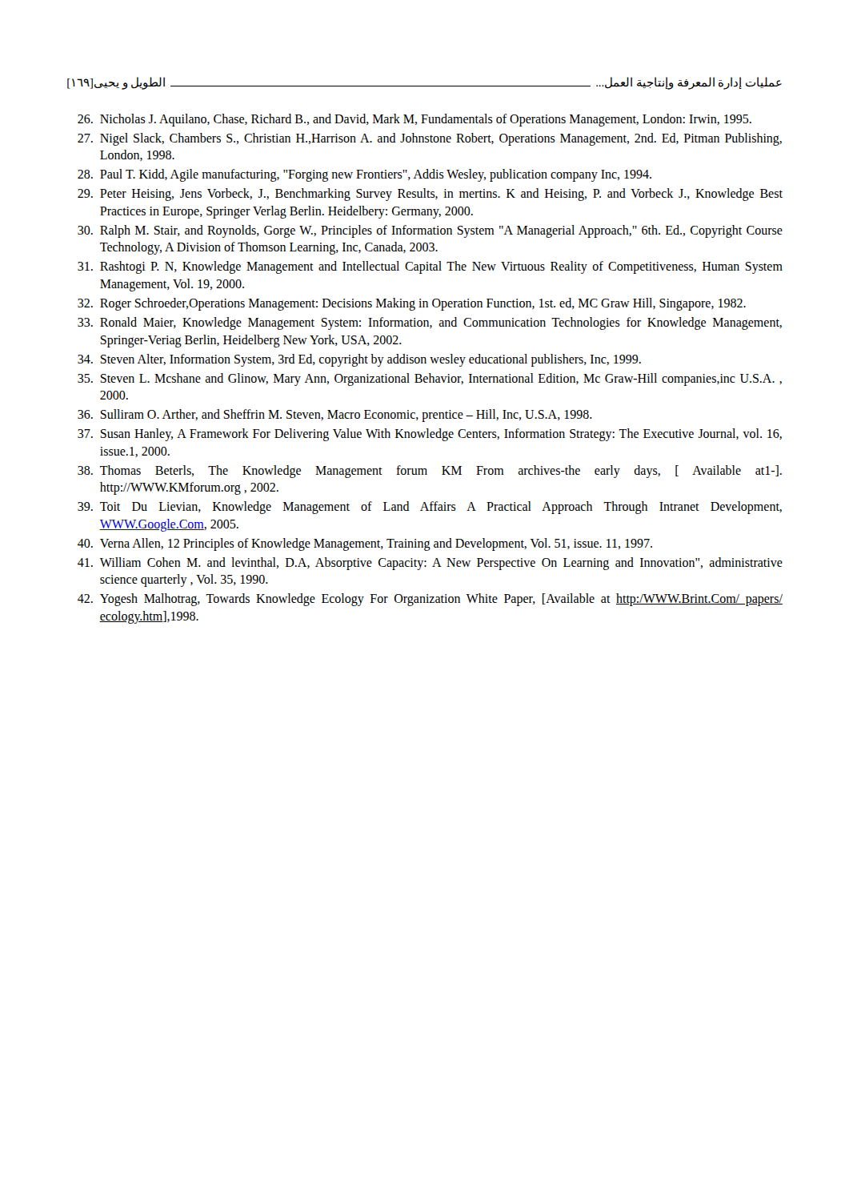[١٦٩] الطويل و يحيى عمليات إدارة المعرفة وإنتاجية العمل...
Nicholas J. Aquilano, Chase, Richard B., and David, Mark M, Fundamentals of Operations Management, London: Irwin, 1995.
Nigel Slack, Chambers S., Christian H.,Harrison A. and Johnstone Robert, Operations Management, 2nd. Ed, Pitman Publishing, London, 1998.
Paul T. Kidd, Agile manufacturing, "Forging new Frontiers", Addis Wesley, publication company Inc, 1994.
Peter Heising, Jens Vorbeck, J., Benchmarking Survey Results, in mertins. K and Heising, P. and Vorbeck J., Knowledge Best Practices in Europe, Springer Verlag Berlin. Heidelbery: Germany, 2000.
Ralph M. Stair, and Roynolds, Gorge W., Principles of Information System "A Managerial Approach," 6th. Ed., Copyright Course Technology, A Division of Thomson Learning, Inc, Canada, 2003.
Rashtogi P. N, Knowledge Management and Intellectual Capital The New Virtuous Reality of Competitiveness, Human System Management, Vol. 19, 2000.
Roger Schroeder,Operations Management: Decisions Making in Operation Function, 1st. ed, MC Graw Hill, Singapore, 1982.
Ronald Maier, Knowledge Management System: Information, and Communication Technologies for Knowledge Management, Springer-Veriag Berlin, Heidelberg New York, USA, 2002.
Steven Alter, Information System, 3rd Ed, copyright by addison wesley educational publishers, Inc, 1999.
Steven L. Mcshane and Glinow, Mary Ann, Organizational Behavior, International Edition, Mc Graw-Hill companies,inc U.S.A. , 2000.
Sulliram O. Arther, and Sheffrin M. Steven, Macro Economic, prentice – Hill, Inc, U.S.A, 1998.
Susan Hanley, A Framework For Delivering Value With Knowledge Centers, Information Strategy: The Executive Journal, vol. 16, issue.1, 2000.
Thomas Beterls, The Knowledge Management forum KM From archives-the early days, [ Available at1-]. http://WWW.KMforum.org , 2002.
Toit Du Lievian, Knowledge Management of Land Affairs A Practical Approach Through Intranet Development, WWW.Google.Com, 2005.
Verna Allen, 12 Principles of Knowledge Management, Training and Development, Vol. 51, issue. 11, 1997.
William Cohen M. and levinthal, D.A, Absorptive Capacity: A New Perspective On Learning and Innovation", administrative science quarterly , Vol. 35, 1990.
Yogesh Malhotrag, Towards Knowledge Ecology For Organization White Paper, [Available at http:/WWW.Brint.Com/ papers/ ecology.htm],1998.